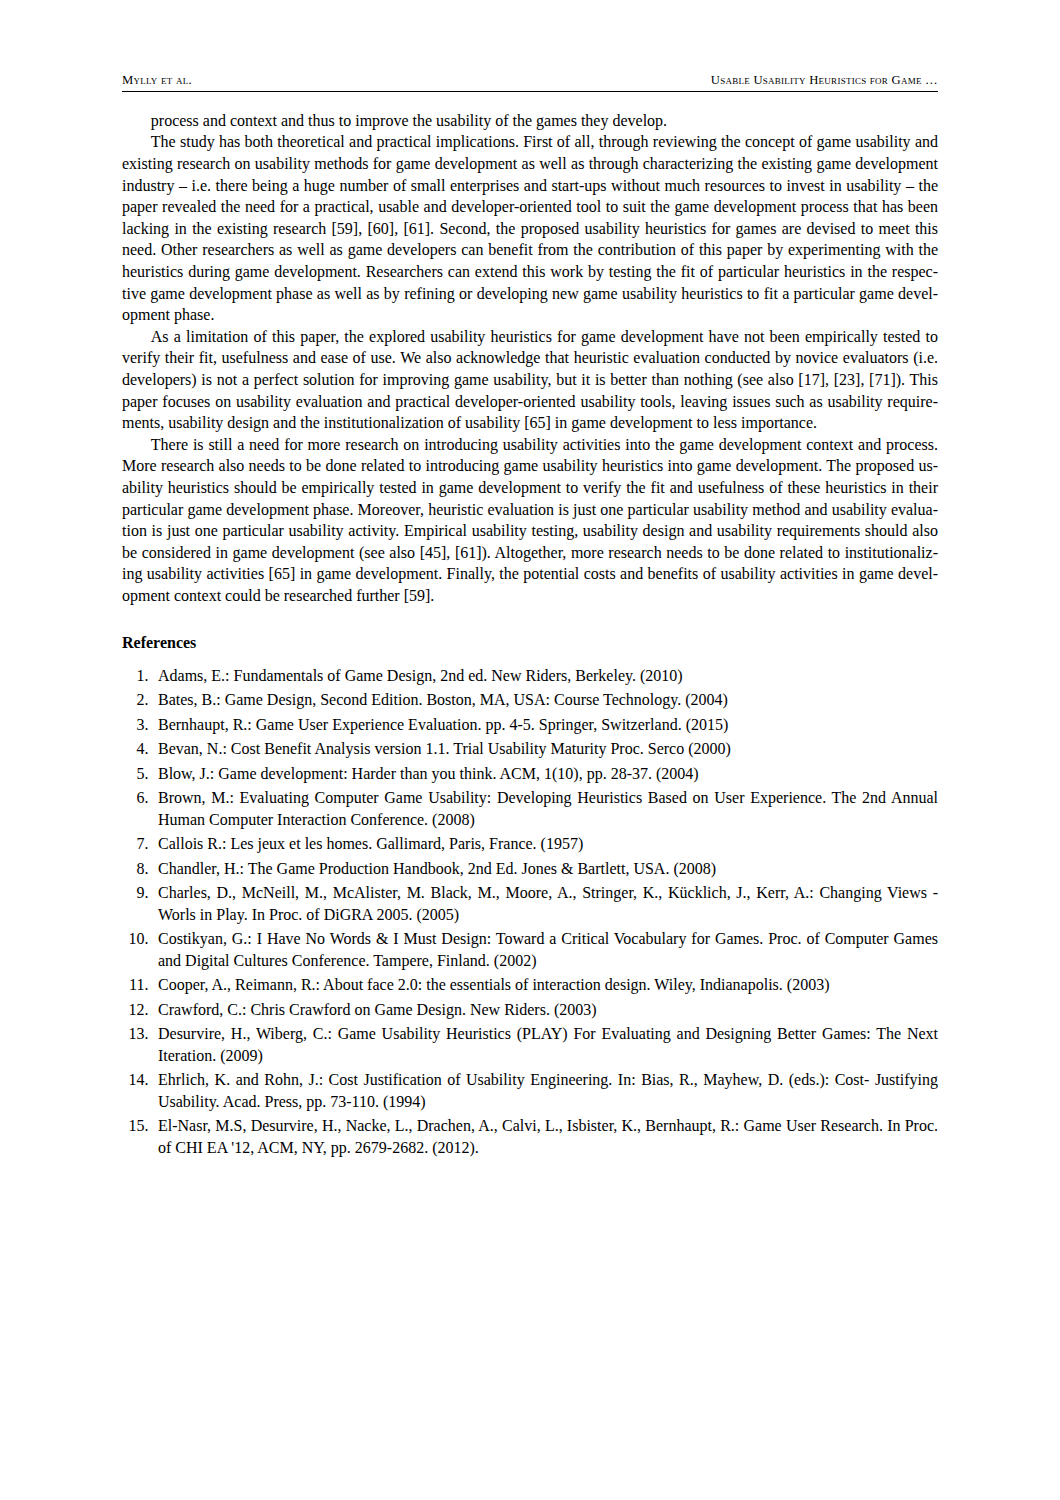Mylly et al. Usable Usability Heuristics for Game …
process and context and thus to improve the usability of the games they develop.
The study has both theoretical and practical implications. First of all, through reviewing the concept of game usability and existing research on usability methods for game development as well as through characterizing the existing game development industry – i.e. there being a huge number of small enterprises and start-ups without much resources to invest in usability – the paper revealed the need for a practical, usable and developer-oriented tool to suit the game development process that has been lacking in the existing research [59], [60], [61]. Second, the proposed usability heuristics for games are devised to meet this need. Other researchers as well as game developers can benefit from the contribution of this paper by experimenting with the heuristics during game development. Researchers can extend this work by testing the fit of particular heuristics in the respective game development phase as well as by refining or developing new game usability heuristics to fit a particular game development phase.
As a limitation of this paper, the explored usability heuristics for game development have not been empirically tested to verify their fit, usefulness and ease of use. We also acknowledge that heuristic evaluation conducted by novice evaluators (i.e. developers) is not a perfect solution for improving game usability, but it is better than nothing (see also [17], [23], [71]). This paper focuses on usability evaluation and practical developer-oriented usability tools, leaving issues such as usability requirements, usability design and the institutionalization of usability [65] in game development to less importance.
There is still a need for more research on introducing usability activities into the game development context and process. More research also needs to be done related to introducing game usability heuristics into game development. The proposed usability heuristics should be empirically tested in game development to verify the fit and usefulness of these heuristics in their particular game development phase. Moreover, heuristic evaluation is just one particular usability method and usability evaluation is just one particular usability activity. Empirical usability testing, usability design and usability requirements should also be considered in game development (see also [45], [61]). Altogether, more research needs to be done related to institutionalizing usability activities [65] in game development. Finally, the potential costs and benefits of usability activities in game development context could be researched further [59].
References
Adams, E.: Fundamentals of Game Design, 2nd ed. New Riders, Berkeley. (2010)
Bates, B.: Game Design, Second Edition. Boston, MA, USA: Course Technology. (2004)
Bernhaupt, R.: Game User Experience Evaluation. pp. 4-5. Springer, Switzerland. (2015)
Bevan, N.: Cost Benefit Analysis version 1.1. Trial Usability Maturity Proc. Serco (2000)
Blow, J.: Game development: Harder than you think. ACM, 1(10), pp. 28-37. (2004)
Brown, M.: Evaluating Computer Game Usability: Developing Heuristics Based on User Experience. The 2nd Annual Human Computer Interaction Conference. (2008)
Callois R.: Les jeux et les homes. Gallimard, Paris, France. (1957)
Chandler, H.: The Game Production Handbook, 2nd Ed. Jones & Bartlett, USA. (2008)
Charles, D., McNeill, M., McAlister, M. Black, M., Moore, A., Stringer, K., Kücklich, J., Kerr, A.: Changing Views - Worls in Play. In Proc. of DiGRA 2005. (2005)
Costikyan, G.: I Have No Words & I Must Design: Toward a Critical Vocabulary for Games. Proc. of Computer Games and Digital Cultures Conference. Tampere, Finland. (2002)
Cooper, A., Reimann, R.: About face 2.0: the essentials of interaction design. Wiley, Indianapolis. (2003)
Crawford, C.: Chris Crawford on Game Design. New Riders. (2003)
Desurvire, H., Wiberg, C.: Game Usability Heuristics (PLAY) For Evaluating and Designing Better Games: The Next Iteration. (2009)
Ehrlich, K. and Rohn, J.: Cost Justification of Usability Engineering. In: Bias, R., Mayhew, D. (eds.): Cost- Justifying Usability. Acad. Press, pp. 73-110. (1994)
El-Nasr, M.S, Desurvire, H., Nacke, L., Drachen, A., Calvi, L., Isbister, K., Bernhaupt, R.: Game User Research. In Proc. of CHI EA '12, ACM, NY, pp. 2679-2682. (2012).